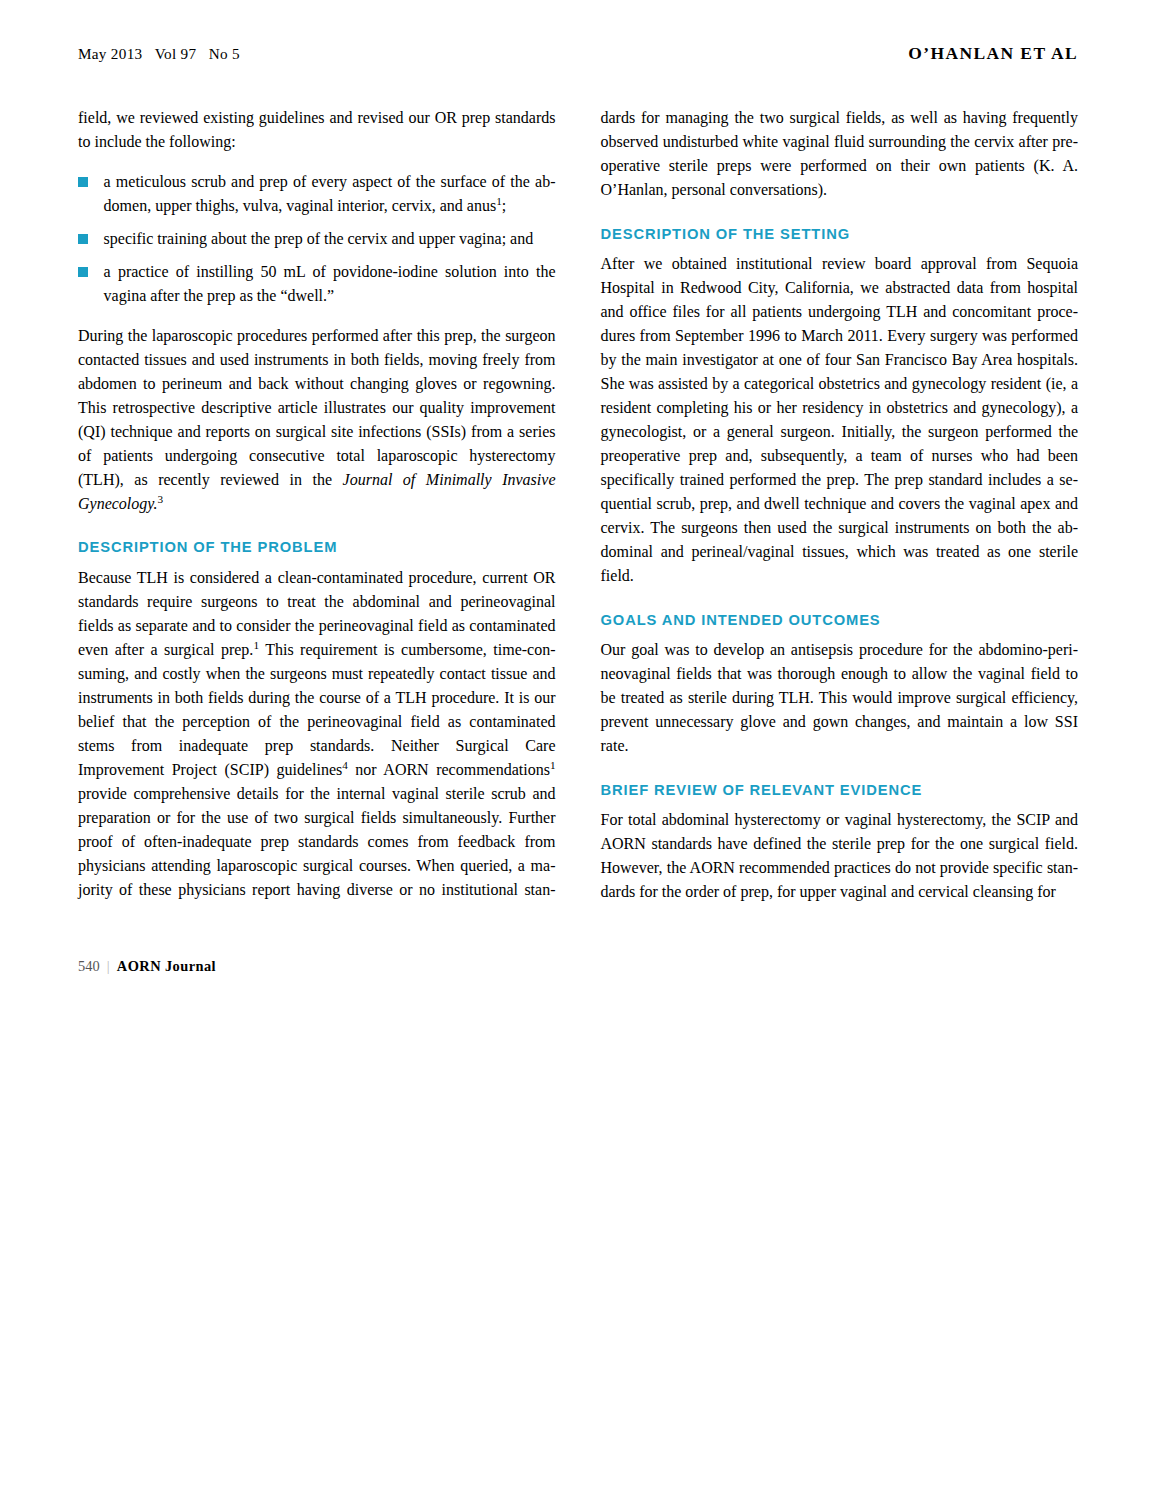May 2013 Vol 97 No 5
O’HANLAN ET AL
field, we reviewed existing guidelines and revised our OR prep standards to include the following:
a meticulous scrub and prep of every aspect of the surface of the abdomen, upper thighs, vulva, vaginal interior, cervix, and anus1;
specific training about the prep of the cervix and upper vagina; and
a practice of instilling 50 mL of povidone-iodine solution into the vagina after the prep as the “dwell.”
During the laparoscopic procedures performed after this prep, the surgeon contacted tissues and used instruments in both fields, moving freely from abdomen to perineum and back without changing gloves or regowning. This retrospective descriptive article illustrates our quality improvement (QI) technique and reports on surgical site infections (SSIs) from a series of patients undergoing consecutive total laparoscopic hysterectomy (TLH), as recently reviewed in the Journal of Minimally Invasive Gynecology.3
Description of the Problem
Because TLH is considered a clean-contaminated procedure, current OR standards require surgeons to treat the abdominal and perineovaginal fields as separate and to consider the perineovaginal field as contaminated even after a surgical prep.1 This requirement is cumbersome, time-consuming, and costly when the surgeons must repeatedly contact tissue and instruments in both fields during the course of a TLH procedure. It is our belief that the perception of the perineovaginal field as contaminated stems from inadequate prep standards. Neither Surgical Care Improvement Project (SCIP) guidelines4 nor AORN recommendations1 provide comprehensive details for the internal vaginal sterile scrub and preparation or for the use of two surgical fields simultaneously. Further proof of often-inadequate prep standards comes from feedback from physicians attending laparoscopic surgical courses. When queried, a majority of these physicians report having diverse or no institutional standards for managing the two surgical fields, as well as having frequently observed undisturbed white vaginal fluid surrounding the cervix after preoperative sterile preps were performed on their own patients (K. A. O’Hanlan, personal conversations).
Description of the Setting
After we obtained institutional review board approval from Sequoia Hospital in Redwood City, California, we abstracted data from hospital and office files for all patients undergoing TLH and concomitant procedures from September 1996 to March 2011. Every surgery was performed by the main investigator at one of four San Francisco Bay Area hospitals. She was assisted by a categorical obstetrics and gynecology resident (ie, a resident completing his or her residency in obstetrics and gynecology), a gynecologist, or a general surgeon. Initially, the surgeon performed the preoperative prep and, subsequently, a team of nurses who had been specifically trained performed the prep. The prep standard includes a sequential scrub, prep, and dwell technique and covers the vaginal apex and cervix. The surgeons then used the surgical instruments on both the abdominal and perineal/vaginal tissues, which was treated as one sterile field.
Goals and Intended Outcomes
Our goal was to develop an antisepsis procedure for the abdomino-perineovaginal fields that was thorough enough to allow the vaginal field to be treated as sterile during TLH. This would improve surgical efficiency, prevent unnecessary glove and gown changes, and maintain a low SSI rate.
Brief Review of Relevant Evidence
For total abdominal hysterectomy or vaginal hysterectomy, the SCIP and AORN standards have defined the sterile prep for the one surgical field. However, the AORN recommended practices do not provide specific standards for the order of prep, for upper vaginal and cervical cleansing for
540|AORN Journal